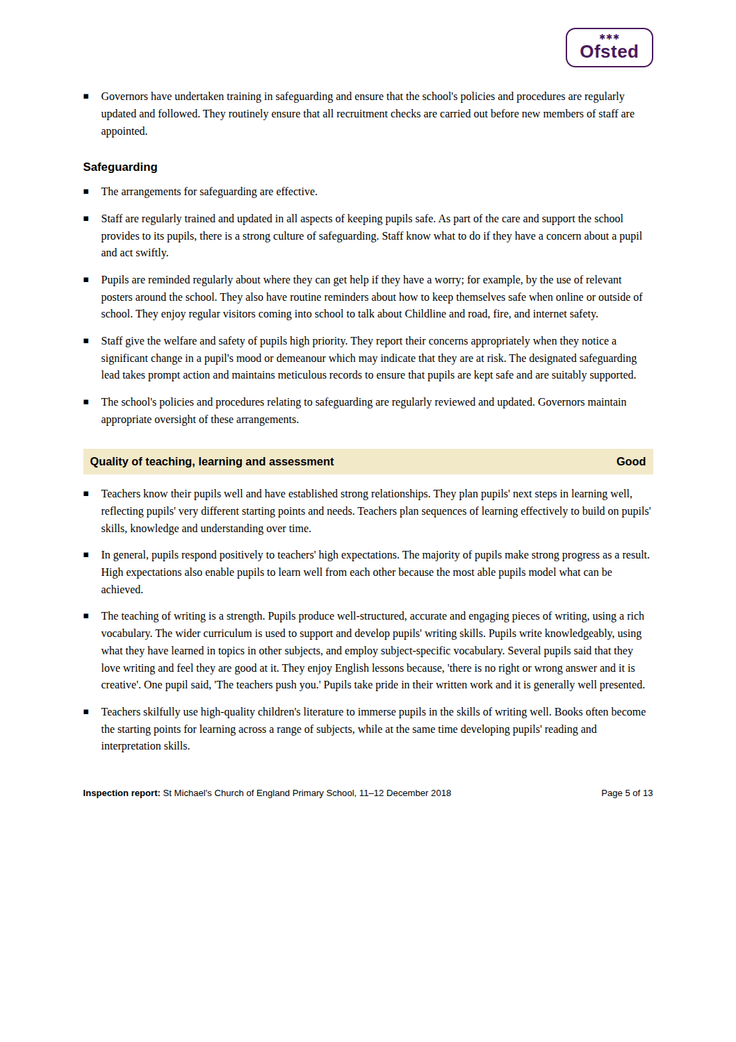✱✱✱ Ofsted
Governors have undertaken training in safeguarding and ensure that the school's policies and procedures are regularly updated and followed. They routinely ensure that all recruitment checks are carried out before new members of staff are appointed.
Safeguarding
The arrangements for safeguarding are effective.
Staff are regularly trained and updated in all aspects of keeping pupils safe. As part of the care and support the school provides to its pupils, there is a strong culture of safeguarding. Staff know what to do if they have a concern about a pupil and act swiftly.
Pupils are reminded regularly about where they can get help if they have a worry; for example, by the use of relevant posters around the school. They also have routine reminders about how to keep themselves safe when online or outside of school. They enjoy regular visitors coming into school to talk about Childline and road, fire, and internet safety.
Staff give the welfare and safety of pupils high priority. They report their concerns appropriately when they notice a significant change in a pupil's mood or demeanour which may indicate that they are at risk. The designated safeguarding lead takes prompt action and maintains meticulous records to ensure that pupils are kept safe and are suitably supported.
The school's policies and procedures relating to safeguarding are regularly reviewed and updated. Governors maintain appropriate oversight of these arrangements.
Quality of teaching, learning and assessment Good
Teachers know their pupils well and have established strong relationships. They plan pupils' next steps in learning well, reflecting pupils' very different starting points and needs. Teachers plan sequences of learning effectively to build on pupils' skills, knowledge and understanding over time.
In general, pupils respond positively to teachers' high expectations. The majority of pupils make strong progress as a result. High expectations also enable pupils to learn well from each other because the most able pupils model what can be achieved.
The teaching of writing is a strength. Pupils produce well-structured, accurate and engaging pieces of writing, using a rich vocabulary. The wider curriculum is used to support and develop pupils' writing skills. Pupils write knowledgeably, using what they have learned in topics in other subjects, and employ subject-specific vocabulary. Several pupils said that they love writing and feel they are good at it. They enjoy English lessons because, 'there is no right or wrong answer and it is creative'. One pupil said, 'The teachers push you.' Pupils take pride in their written work and it is generally well presented.
Teachers skilfully use high-quality children's literature to immerse pupils in the skills of writing well. Books often become the starting points for learning across a range of subjects, while at the same time developing pupils' reading and interpretation skills.
Inspection report: St Michael's Church of England Primary School, 11–12 December 2018 Page 5 of 13